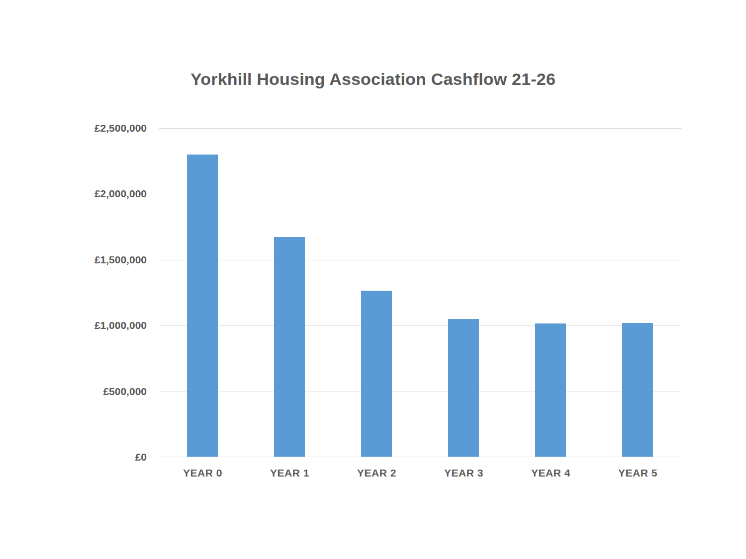Yorkhill Housing Association Cashflow 21-26
£2,500,000
£2,000,000
£1,500,000
£1,000,000
£500,000
£0
YEAR 0
YEAR 1
YEAR 2
YEAR 3
YEAR 4
YEAR 5